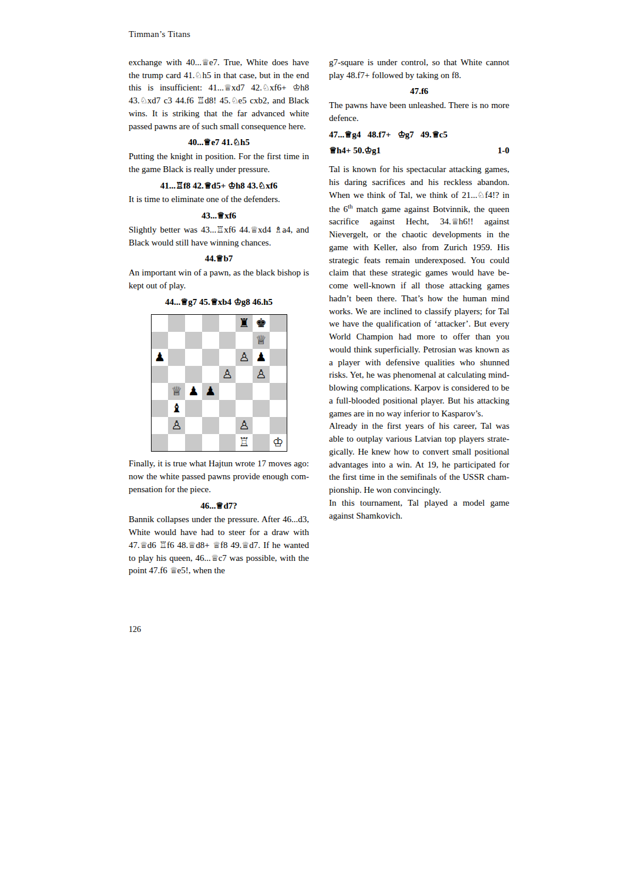Timman’s Titans
exchange with 40...♕e7. True, White does have the trump card 41.♘h5 in that case, but in the end this is insufficient: 41...♕xd7 42.♘xf6+ ♔h8 43.♘xd7 c3 44.f6 ♖d8! 45.♘e5 cxb2, and Black wins. It is striking that the far advanced white passed pawns are of such small consequence here.
40...♕e7 41.♘h5
Putting the knight in position. For the first time in the game Black is really under pressure.
41...♖f8 42.♕d5+ ♔h8 43.♘xf6
It is time to eliminate one of the defenders.
43...♕xf6
Slightly better was 43...♖xf6 44.♕xd4 ♗a4, and Black would still have winning chances.
44.♕b7
An important win of a pawn, as the black bishop is kept out of play.
44...♕g7 45.♕xb4 ♔g8 46.h5
| | | | | | ♜ | ♚ | |
| | | | | | | ♕ | |
| ♟ | | | | | ♙ | ♟ | |
| | | | | ♙ | | ♙ | |
| | ♕ | ♟ | ♟ | | | | |
| | ♝ | | | | | | |
| | ♙ | | | | ♙ | | |
| | | | | | ♖ | | ♔ |
Finally, it is true what Hajtun wrote 17 moves ago: now the white passed pawns provide enough compensation for the piece.
46...♕d7?
Bannik collapses under the pressure. After 46...d3, White would have had to steer for a draw with 47.♕d6 ♖f6 48.♕d8+ ♕f8 49.♕d7. If he wanted to play his queen, 46...♕c7 was possible, with the point 47.f6 ♕e5!, when the
g7-square is under control, so that White cannot play 48.f7+ followed by taking on f8.
47.f6
The pawns have been unleashed. There is no more defence.
47...♕g4 48.f7+ ♔g7 49.♕c5
♕h4+ 50.♔g1 1-0
Tal is known for his spectacular attacking games, his daring sacrifices and his reckless abandon. When we think of Tal, we think of 21...♘f4!? in the 6th match game against Botvinnik, the queen sacrifice against Hecht, 34.♕h6!! against Nievergelt, or the chaotic developments in the game with Keller, also from Zurich 1959. His strategic feats remain underexposed. You could claim that these strategic games would have become well-known if all those attacking games hadn’t been there. That’s how the human mind works. We are inclined to classify players; for Tal we have the qualification of ‘attacker’. But every World Champion had more to offer than you would think superficially. Petrosian was known as a player with defensive qualities who shunned risks. Yet, he was phenomenal at calculating mind-blowing complications. Karpov is considered to be a full-blooded positional player. But his attacking games are in no way inferior to Kasparov’s.
Already in the first years of his career, Tal was able to outplay various Latvian top players strategically. He knew how to convert small positional advantages into a win. At 19, he participated for the first time in the semifinals of the USSR championship. He won convincingly.
In this tournament, Tal played a model game against Shamkovich.
126